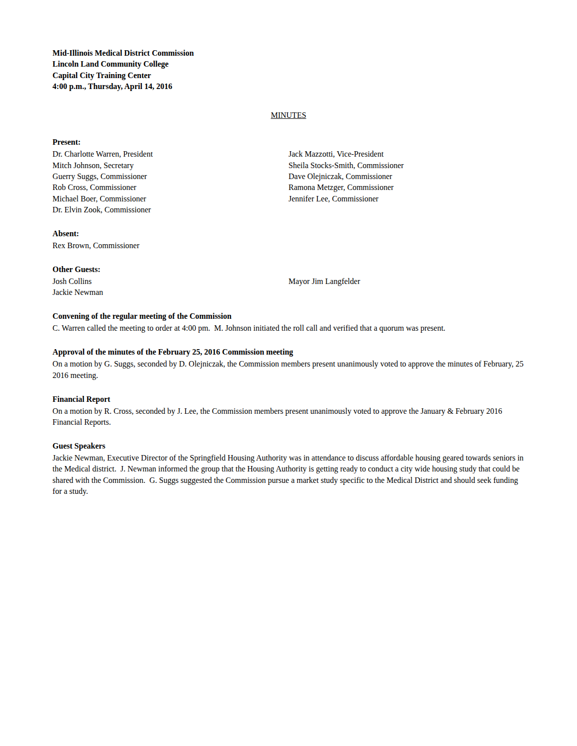Mid-Illinois Medical District Commission
Lincoln Land Community College
Capital City Training Center
4:00 p.m., Thursday, April 14, 2016
MINUTES
Present:
| Dr. Charlotte Warren, President | Jack Mazzotti, Vice-President |
| Mitch Johnson, Secretary | Sheila Stocks-Smith, Commissioner |
| Guerry Suggs, Commissioner | Dave Olejniczak, Commissioner |
| Rob Cross, Commissioner | Ramona Metzger, Commissioner |
| Michael Boer, Commissioner | Jennifer Lee, Commissioner |
| Dr. Elvin Zook, Commissioner | |
Absent:
Rex Brown, Commissioner
Other Guests:
| Josh Collins | Mayor Jim Langfelder |
| Jackie Newman | |
Convening of the regular meeting of the Commission
C. Warren called the meeting to order at 4:00 pm. M. Johnson initiated the roll call and verified that a quorum was present.
Approval of the minutes of the February 25, 2016 Commission meeting
On a motion by G. Suggs, seconded by D. Olejniczak, the Commission members present unanimously voted to approve the minutes of February, 25 2016 meeting.
Financial Report
On a motion by R. Cross, seconded by J. Lee, the Commission members present unanimously voted to approve the January & February 2016 Financial Reports.
Guest Speakers
Jackie Newman, Executive Director of the Springfield Housing Authority was in attendance to discuss affordable housing geared towards seniors in the Medical district. J. Newman informed the group that the Housing Authority is getting ready to conduct a city wide housing study that could be shared with the Commission. G. Suggs suggested the Commission pursue a market study specific to the Medical District and should seek funding for a study.